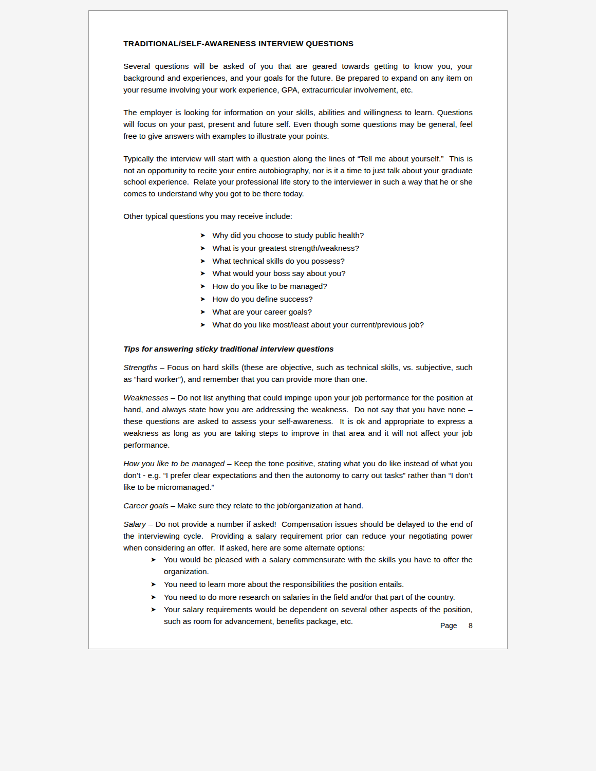TRADITIONAL/SELF-AWARENESS INTERVIEW QUESTIONS
Several questions will be asked of you that are geared towards getting to know you, your background and experiences, and your goals for the future. Be prepared to expand on any item on your resume involving your work experience, GPA, extracurricular involvement, etc.
The employer is looking for information on your skills, abilities and willingness to learn. Questions will focus on your past, present and future self. Even though some questions may be general, feel free to give answers with examples to illustrate your points.
Typically the interview will start with a question along the lines of “Tell me about yourself.” This is not an opportunity to recite your entire autobiography, nor is it a time to just talk about your graduate school experience. Relate your professional life story to the interviewer in such a way that he or she comes to understand why you got to be there today.
Other typical questions you may receive include:
Why did you choose to study public health?
What is your greatest strength/weakness?
What technical skills do you possess?
What would your boss say about you?
How do you like to be managed?
How do you define success?
What are your career goals?
What do you like most/least about your current/previous job?
Tips for answering sticky traditional interview questions
Strengths – Focus on hard skills (these are objective, such as technical skills, vs. subjective, such as “hard worker”), and remember that you can provide more than one.
Weaknesses – Do not list anything that could impinge upon your job performance for the position at hand, and always state how you are addressing the weakness. Do not say that you have none – these questions are asked to assess your self-awareness. It is ok and appropriate to express a weakness as long as you are taking steps to improve in that area and it will not affect your job performance.
How you like to be managed – Keep the tone positive, stating what you do like instead of what you don’t - e.g. “I prefer clear expectations and then the autonomy to carry out tasks” rather than “I don’t like to be micromanaged.”
Career goals – Make sure they relate to the job/organization at hand.
Salary – Do not provide a number if asked! Compensation issues should be delayed to the end of the interviewing cycle. Providing a salary requirement prior can reduce your negotiating power when considering an offer. If asked, here are some alternate options:
You would be pleased with a salary commensurate with the skills you have to offer the organization.
You need to learn more about the responsibilities the position entails.
You need to do more research on salaries in the field and/or that part of the country.
Your salary requirements would be dependent on several other aspects of the position, such as room for advancement, benefits package, etc.
Page8